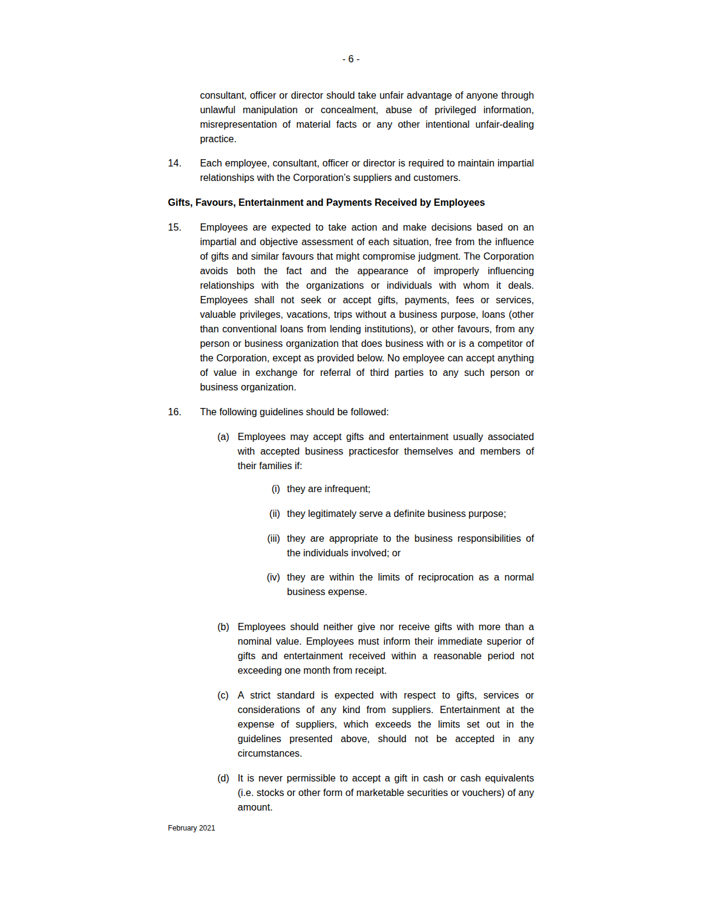- 6 -
consultant, officer or director should take unfair advantage of anyone through unlawful manipulation or concealment, abuse of privileged information, misrepresentation of material facts or any other intentional unfair-dealing practice.
14.
Each employee, consultant, officer or director is required to maintain impartial relationships with the Corporation’s suppliers and customers.
Gifts, Favours, Entertainment and Payments Received by Employees
15.
Employees are expected to take action and make decisions based on an impartial and objective assessment of each situation, free from the influence of gifts and similar favours that might compromise judgment. The Corporation avoids both the fact and the appearance of improperly influencing relationships with the organizations or individuals with whom it deals. Employees shall not seek or accept gifts, payments, fees or services, valuable privileges, vacations, trips without a business purpose, loans (other than conventional loans from lending institutions), or other favours, from any person or business organization that does business with or is a competitor of the Corporation, except as provided below. No employee can accept anything of value in exchange for referral of third parties to any such person or business organization.
16.
The following guidelines should be followed:
(a)
Employees may accept gifts and entertainment usually associated with accepted business practicesfor themselves and members of their families if:
(i)
they are infrequent;
(ii)
they legitimately serve a definite business purpose;
(iii)
they are appropriate to the business responsibilities of the individuals involved; or
(iv)
they are within the limits of reciprocation as a normal business expense.
(b)
Employees should neither give nor receive gifts with more than a nominal value. Employees must inform their immediate superior of gifts and entertainment received within a reasonable period not exceeding one month from receipt.
(c)
A strict standard is expected with respect to gifts, services or considerations of any kind from suppliers. Entertainment at the expense of suppliers, which exceeds the limits set out in the guidelines presented above, should not be accepted in any circumstances.
(d)
It is never permissible to accept a gift in cash or cash equivalents (i.e. stocks or other form of marketable securities or vouchers) of any amount.
February 2021